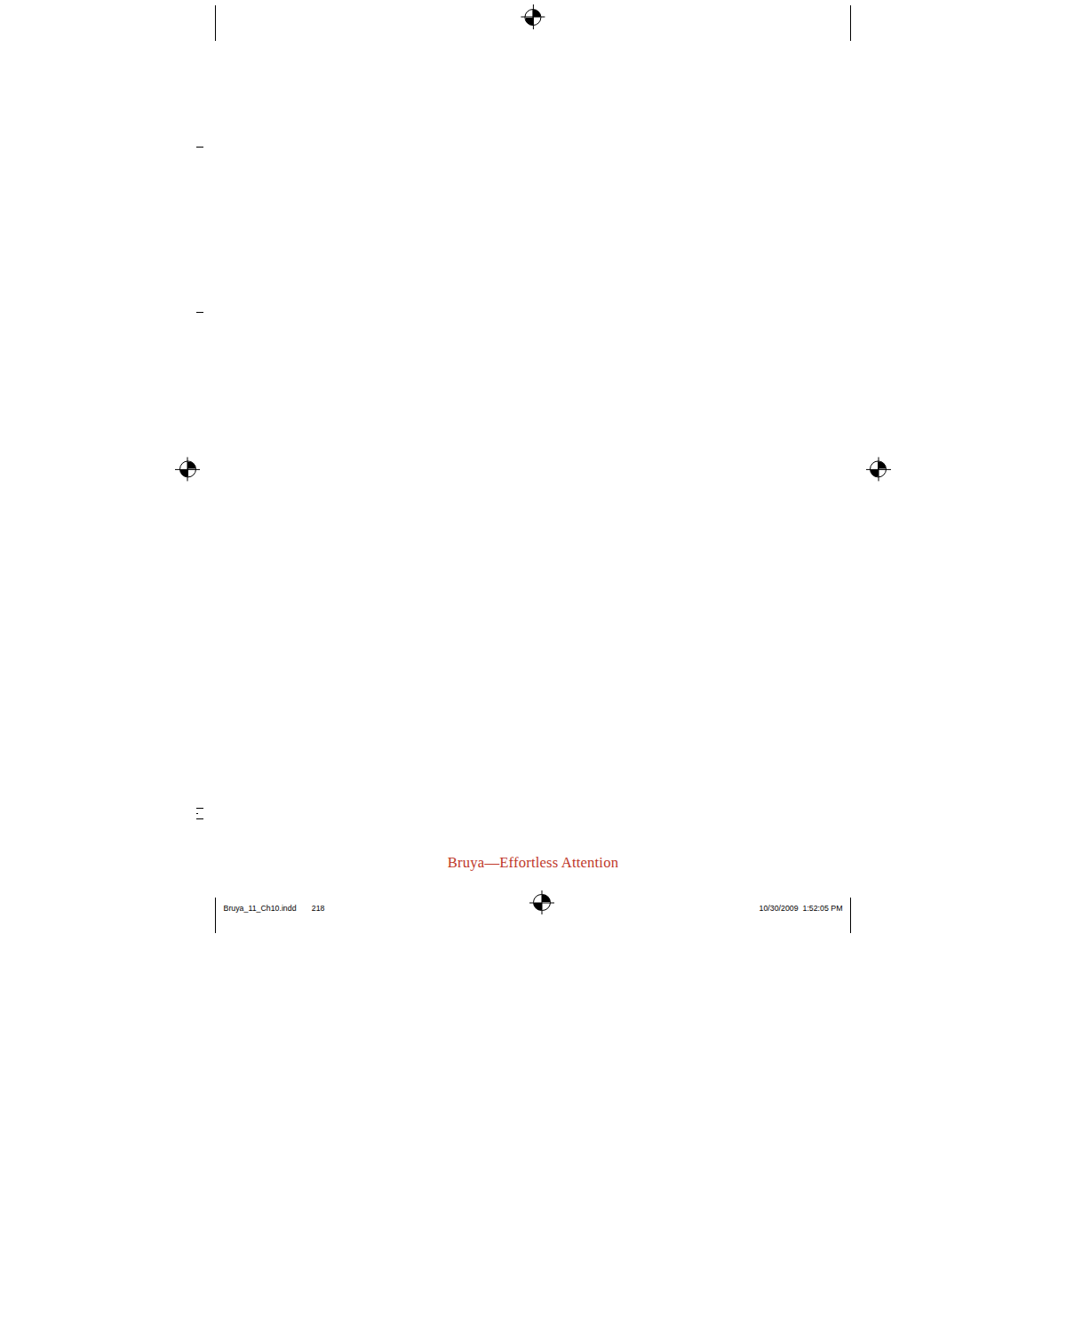Bruya—Effortless Attention
Bruya_11_Ch10.indd218 10/30/2009 1:52:05 PM